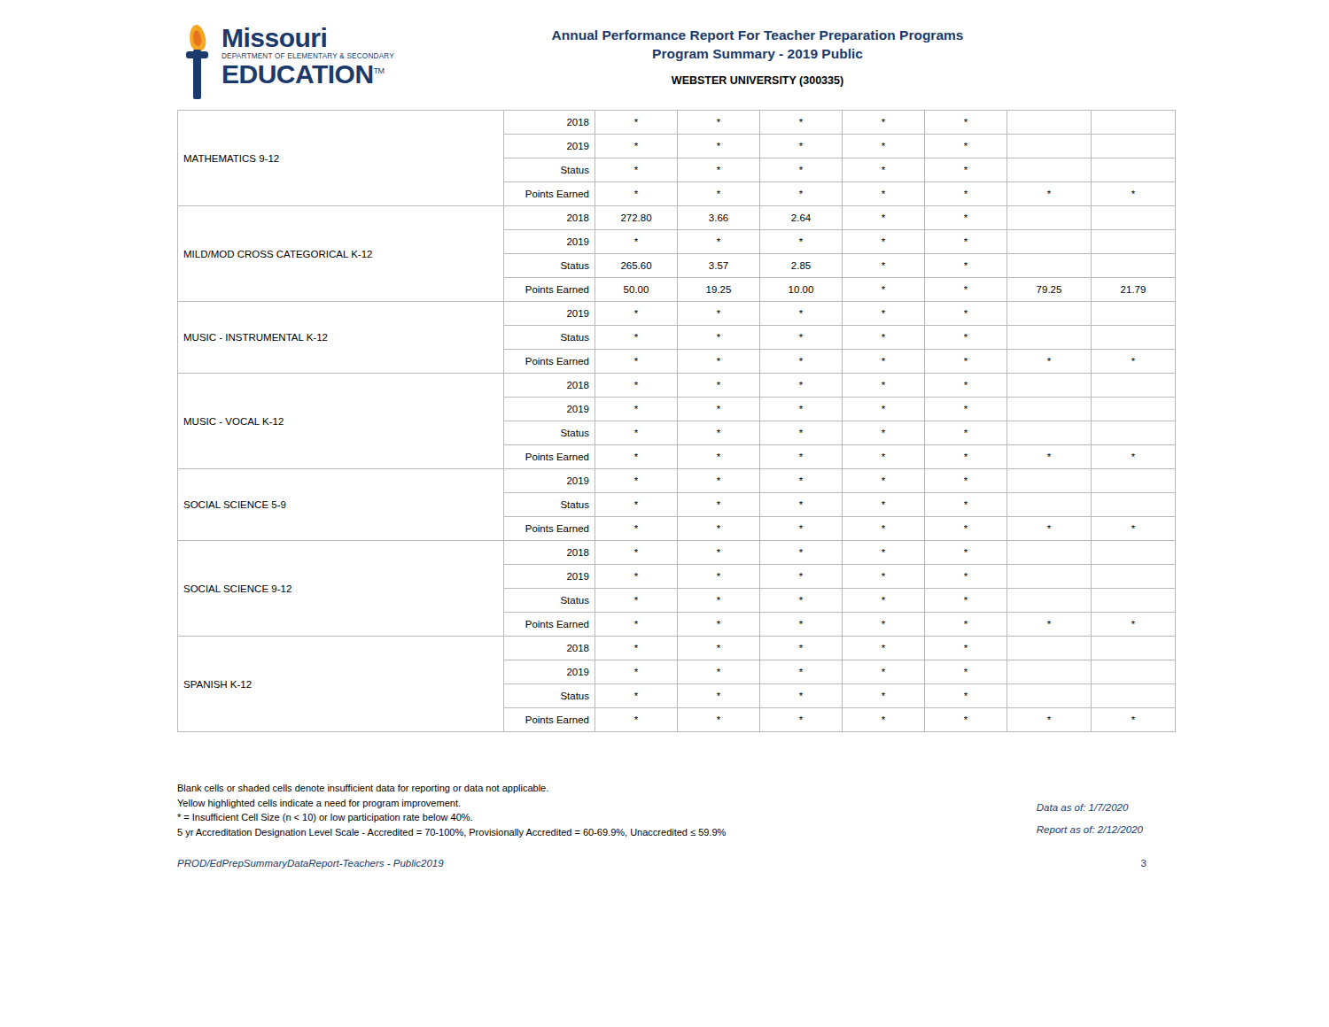Missouri
DEPARTMENT OF ELEMENTARY & SECONDARY
EDUCATIONTM
Annual Performance Report For Teacher Preparation Programs
Program Summary - 2019 Public
WEBSTER UNIVERSITY (300335)
| MATHEMATICS 9-12 | 2018 | * | * | * | * | * | | |
| 2019 | * | * | * | * | * | | |
| Status | * | * | * | * | * | | |
| Points Earned | * | * | * | * | * | * | * |
| MILD/MOD CROSS CATEGORICAL K-12 | 2018 | 272.80 | 3.66 | 2.64 | * | * | | |
| 2019 | * | * | * | * | * | | |
| Status | 265.60 | 3.57 | 2.85 | * | * | | |
| Points Earned | 50.00 | 19.25 | 10.00 | * | * | 79.25 | 21.79 |
| MUSIC - INSTRUMENTAL K-12 | 2019 | * | * | * | * | * | | |
| Status | * | * | * | * | * | | |
| Points Earned | * | * | * | * | * | * | * |
| MUSIC - VOCAL K-12 | 2018 | * | * | * | * | * | | |
| 2019 | * | * | * | * | * | | |
| Status | * | * | * | * | * | | |
| Points Earned | * | * | * | * | * | * | * |
| SOCIAL SCIENCE 5-9 | 2019 | * | * | * | * | * | | |
| Status | * | * | * | * | * | | |
| Points Earned | * | * | * | * | * | * | * |
| SOCIAL SCIENCE 9-12 | 2018 | * | * | * | * | * | | |
| 2019 | * | * | * | * | * | | |
| Status | * | * | * | * | * | | |
| Points Earned | * | * | * | * | * | * | * |
| SPANISH K-12 | 2018 | * | * | * | * | * | | |
| 2019 | * | * | * | * | * | | |
| Status | * | * | * | * | * | | |
| Points Earned | * | * | * | * | * | * | * |
Blank cells or shaded cells denote insufficient data for reporting or data not applicable.
Yellow highlighted cells indicate a need for program improvement.
* = Insufficient Cell Size (n < 10) or low participation rate below 40%.
5 yr Accreditation Designation Level Scale - Accredited = 70-100%, Provisionally Accredited = 60-69.9%, Unaccredited ≤ 59.9%
Data as of: 1/7/2020
Report as of: 2/12/2020
PROD/EdPrepSummaryDataReport-Teachers - Public2019
3